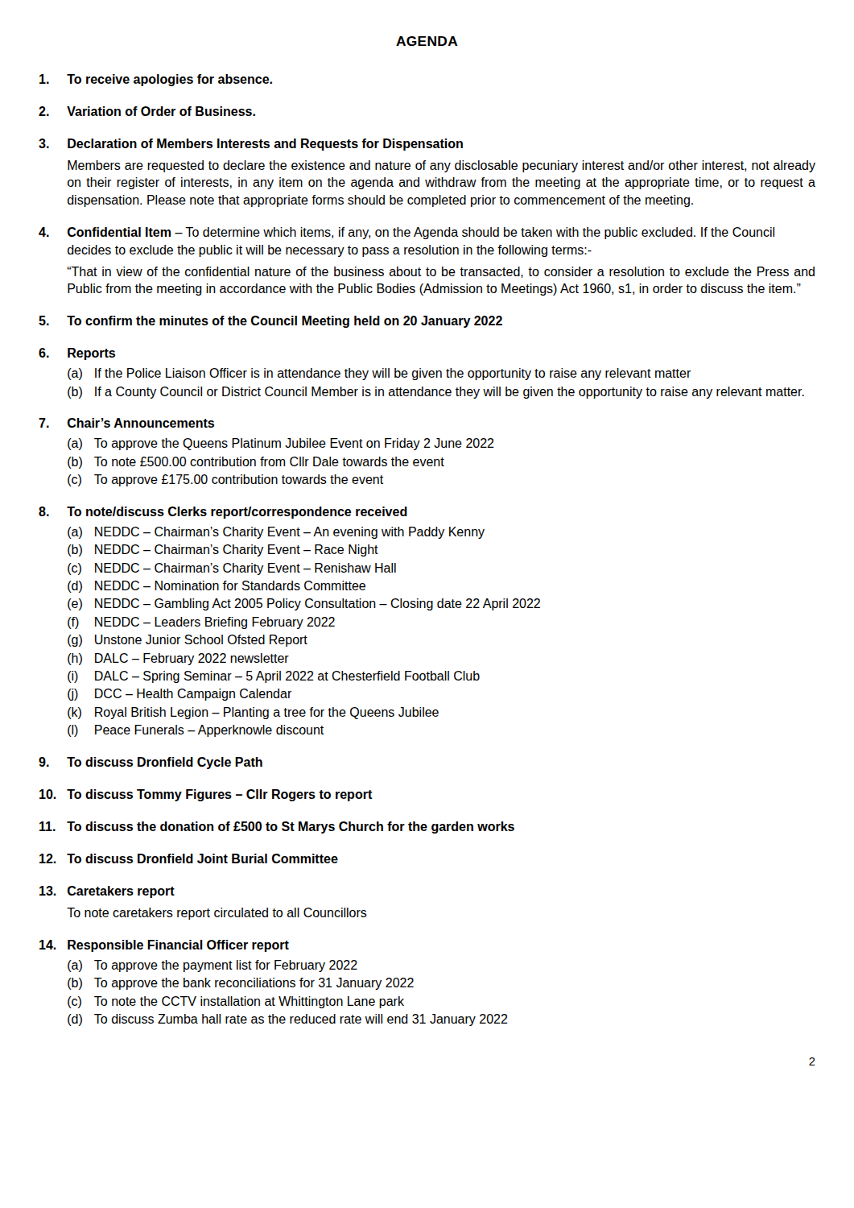AGENDA
To receive apologies for absence.
Variation of Order of Business.
Declaration of Members Interests and Requests for Dispensation
Members are requested to declare the existence and nature of any disclosable pecuniary interest and/or other interest, not already on their register of interests, in any item on the agenda and withdraw from the meeting at the appropriate time, or to request a dispensation. Please note that appropriate forms should be completed prior to commencement of the meeting.
Confidential Item – To determine which items, if any, on the Agenda should be taken with the public excluded. If the Council decides to exclude the public it will be necessary to pass a resolution in the following terms:-
“That in view of the confidential nature of the business about to be transacted, to consider a resolution to exclude the Press and Public from the meeting in accordance with the Public Bodies (Admission to Meetings) Act 1960, s1, in order to discuss the item.”
To confirm the minutes of the Council Meeting held on 20 January 2022
Reports
If the Police Liaison Officer is in attendance they will be given the opportunity to raise any relevant matter
If a County Council or District Council Member is in attendance they will be given the opportunity to raise any relevant matter.
Chair’s Announcements
To approve the Queens Platinum Jubilee Event on Friday 2 June 2022
To note £500.00 contribution from Cllr Dale towards the event
To approve £175.00 contribution towards the event
To note/discuss Clerks report/correspondence received
NEDDC – Chairman’s Charity Event – An evening with Paddy Kenny
NEDDC – Chairman’s Charity Event – Race Night
NEDDC – Chairman’s Charity Event – Renishaw Hall
NEDDC – Nomination for Standards Committee
NEDDC – Gambling Act 2005 Policy Consultation – Closing date 22 April 2022
NEDDC – Leaders Briefing February 2022
Unstone Junior School Ofsted Report
DALC – February 2022 newsletter
DALC – Spring Seminar – 5 April 2022 at Chesterfield Football Club
DCC – Health Campaign Calendar
Royal British Legion – Planting a tree for the Queens Jubilee
Peace Funerals – Apperknowle discount
To discuss Dronfield Cycle Path
To discuss Tommy Figures – Cllr Rogers to report
To discuss the donation of £500 to St Marys Church for the garden works
To discuss Dronfield Joint Burial Committee
Caretakers report
To note caretakers report circulated to all Councillors
Responsible Financial Officer report
To approve the payment list for February 2022
To approve the bank reconciliations for 31 January 2022
To note the CCTV installation at Whittington Lane park
To discuss Zumba hall rate as the reduced rate will end 31 January 2022
2